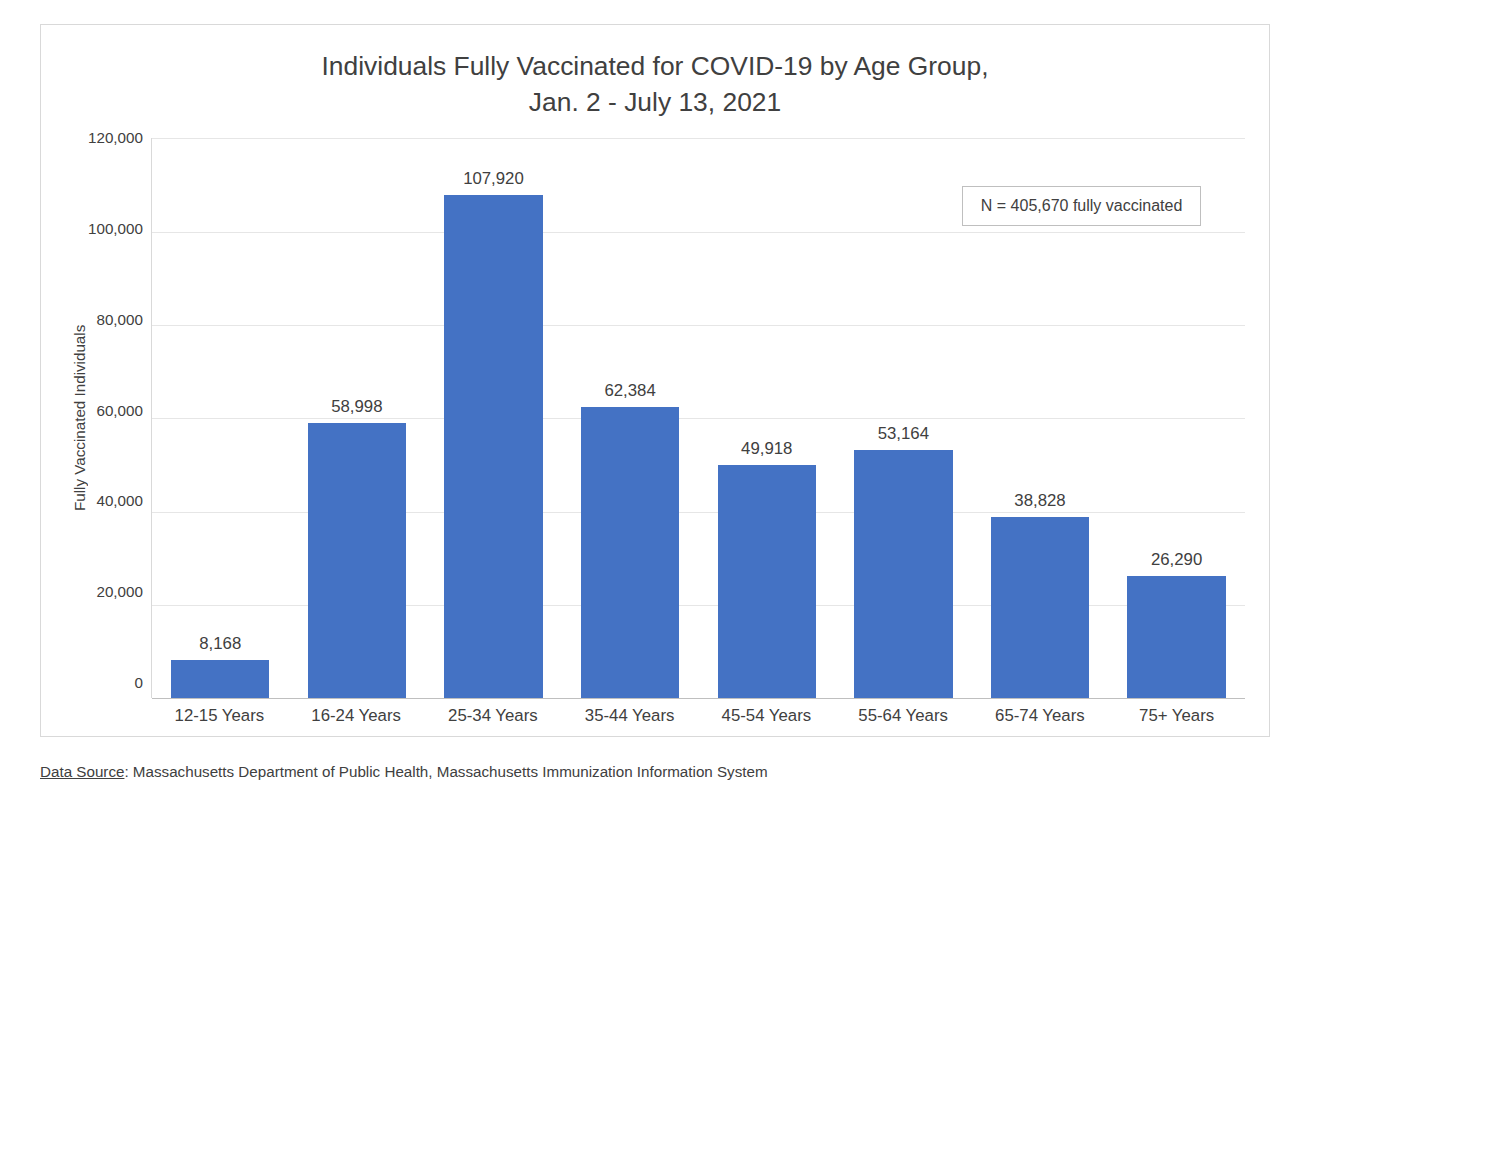Individuals Fully Vaccinated for COVID-19 by Age Group,
Jan. 2 - July 13, 2021
Fully Vaccinated Individuals
120,000 100,000 80,000 60,000 40,000 20,000 0
N = 405,670 fully vaccinated
8,168
58,998
107,920
62,384
49,918
53,164
38,828
26,290
12-15 Years 16-24 Years 25-34 Years 35-44 Years 45-54 Years 55-64 Years 65-74 Years 75+ Years
Data Source: Massachusetts Department of Public Health, Massachusetts Immunization Information System